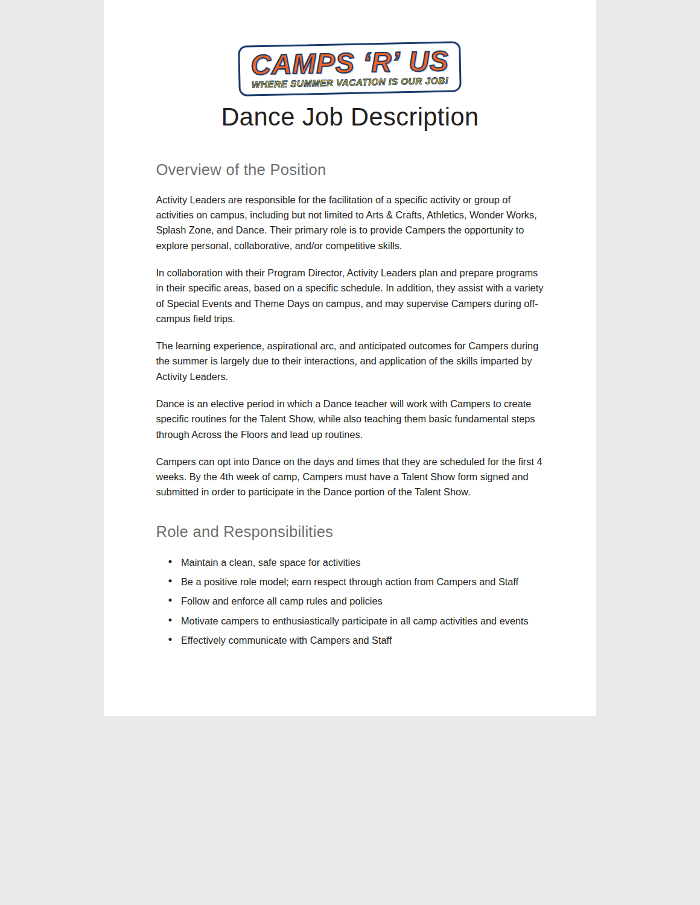CAMPS ‘R’ US Where summer vacation is our job!
Dance Job Description
Overview of the Position
Activity Leaders are responsible for the facilitation of a specific activity or group of activities on campus, including but not limited to Arts & Crafts, Athletics, Wonder Works, Splash Zone, and Dance. Their primary role is to provide Campers the opportunity to explore personal, collaborative, and/or competitive skills.
In collaboration with their Program Director, Activity Leaders plan and prepare programs in their specific areas, based on a specific schedule. In addition, they assist with a variety of Special Events and Theme Days on campus, and may supervise Campers during off-campus field trips.
The learning experience, aspirational arc, and anticipated outcomes for Campers during the summer is largely due to their interactions, and application of the skills imparted by Activity Leaders.
Dance is an elective period in which a Dance teacher will work with Campers to create specific routines for the Talent Show, while also teaching them basic fundamental steps through Across the Floors and lead up routines.
Campers can opt into Dance on the days and times that they are scheduled for the first 4 weeks. By the 4th week of camp, Campers must have a Talent Show form signed and submitted in order to participate in the Dance portion of the Talent Show.
Role and Responsibilities
Maintain a clean, safe space for activities
Be a positive role model; earn respect through action from Campers and Staff
Follow and enforce all camp rules and policies
Motivate campers to enthusiastically participate in all camp activities and events
Effectively communicate with Campers and Staff